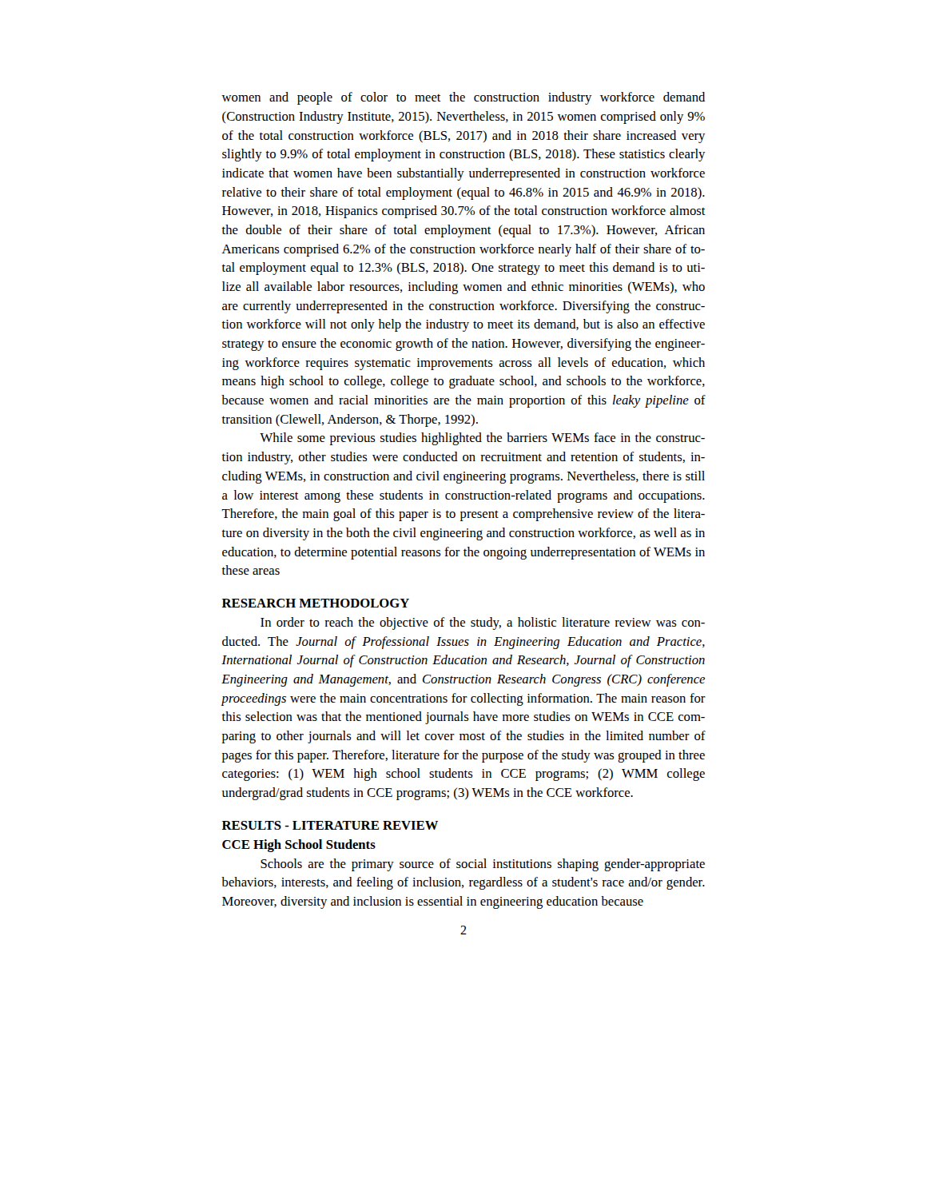women and people of color to meet the construction industry workforce demand (Construction Industry Institute, 2015). Nevertheless, in 2015 women comprised only 9% of the total construction workforce (BLS, 2017) and in 2018 their share increased very slightly to 9.9% of total employment in construction (BLS, 2018). These statistics clearly indicate that women have been substantially underrepresented in construction workforce relative to their share of total employment (equal to 46.8% in 2015 and 46.9% in 2018). However, in 2018, Hispanics comprised 30.7% of the total construction workforce almost the double of their share of total employment (equal to 17.3%). However, African Americans comprised 6.2% of the construction workforce nearly half of their share of total employment equal to 12.3% (BLS, 2018). One strategy to meet this demand is to utilize all available labor resources, including women and ethnic minorities (WEMs), who are currently underrepresented in the construction workforce. Diversifying the construction workforce will not only help the industry to meet its demand, but is also an effective strategy to ensure the economic growth of the nation. However, diversifying the engineering workforce requires systematic improvements across all levels of education, which means high school to college, college to graduate school, and schools to the workforce, because women and racial minorities are the main proportion of this leaky pipeline of transition (Clewell, Anderson, & Thorpe, 1992).
While some previous studies highlighted the barriers WEMs face in the construction industry, other studies were conducted on recruitment and retention of students, including WEMs, in construction and civil engineering programs. Nevertheless, there is still a low interest among these students in construction-related programs and occupations. Therefore, the main goal of this paper is to present a comprehensive review of the literature on diversity in the both the civil engineering and construction workforce, as well as in education, to determine potential reasons for the ongoing underrepresentation of WEMs in these areas
Research Methodology
In order to reach the objective of the study, a holistic literature review was conducted. The Journal of Professional Issues in Engineering Education and Practice, International Journal of Construction Education and Research, Journal of Construction Engineering and Management, and Construction Research Congress (CRC) conference proceedings were the main concentrations for collecting information. The main reason for this selection was that the mentioned journals have more studies on WEMs in CCE comparing to other journals and will let cover most of the studies in the limited number of pages for this paper. Therefore, literature for the purpose of the study was grouped in three categories: (1) WEM high school students in CCE programs; (2) WMM college undergrad/grad students in CCE programs; (3) WEMs in the CCE workforce.
Results - Literature Review
CCE High School Students
Schools are the primary source of social institutions shaping gender-appropriate behaviors, interests, and feeling of inclusion, regardless of a student's race and/or gender. Moreover, diversity and inclusion is essential in engineering education because
2